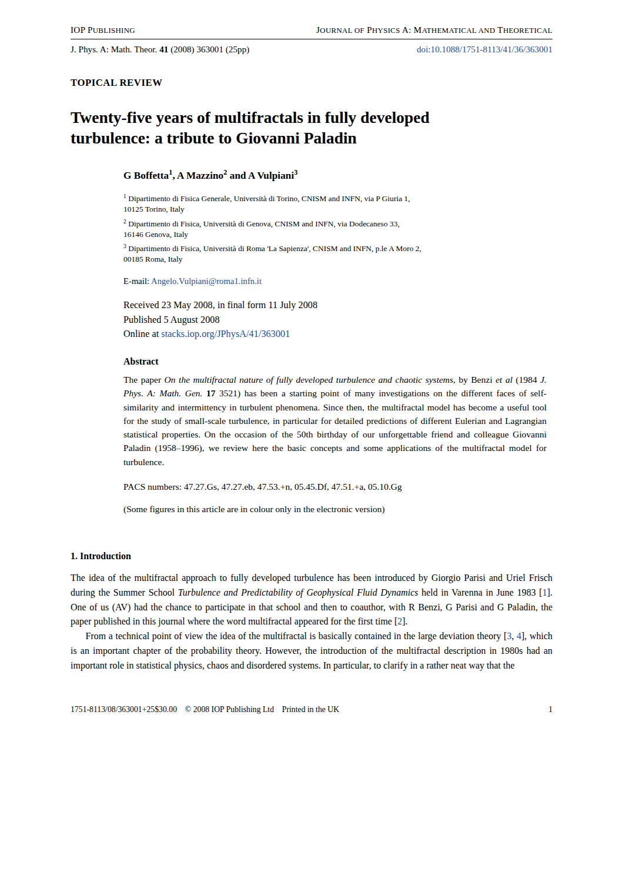IOP PUBLISHING JOURNAL OF PHYSICS A: MATHEMATICAL AND THEORETICAL
J. Phys. A: Math. Theor. 41 (2008) 363001 (25pp) doi:10.1088/1751-8113/41/36/363001
TOPICAL REVIEW
Twenty-five years of multifractals in fully developed
turbulence: a tribute to Giovanni Paladin
G Boffetta1, A Mazzino2 and A Vulpiani3
1 Dipartimento di Fisica Generale, Università di Torino, CNISM and INFN, via P Giuria 1,
10125 Torino, Italy
2 Dipartimento di Fisica, Università di Genova, CNISM and INFN, via Dodecaneso 33,
16146 Genova, Italy
3 Dipartimento di Fisica, Università di Roma 'La Sapienza', CNISM and INFN, p.le A Moro 2,
00185 Roma, Italy
E-mail: Angelo.Vulpiani@roma1.infn.it
Received 23 May 2008, in final form 11 July 2008
Published 5 August 2008
Online at stacks.iop.org/JPhysA/41/363001
Abstract
The paper On the multifractal nature of fully developed turbulence and chaotic systems, by Benzi et al (1984 J. Phys. A: Math. Gen. 17 3521) has been a starting point of many investigations on the different faces of self-similarity and intermittency in turbulent phenomena. Since then, the multifractal model has become a useful tool for the study of small-scale turbulence, in particular for detailed predictions of different Eulerian and Lagrangian statistical properties. On the occasion of the 50th birthday of our unforgettable friend and colleague Giovanni Paladin (1958–1996), we review here the basic concepts and some applications of the multifractal model for turbulence.
PACS numbers: 47.27.Gs, 47.27.eb, 47.53.+n, 05.45.Df, 47.51.+a, 05.10.Gg
(Some figures in this article are in colour only in the electronic version)
1. Introduction
The idea of the multifractal approach to fully developed turbulence has been introduced by Giorgio Parisi and Uriel Frisch during the Summer School Turbulence and Predictability of Geophysical Fluid Dynamics held in Varenna in June 1983 [1]. One of us (AV) had the chance to participate in that school and then to coauthor, with R Benzi, G Parisi and G Paladin, the paper published in this journal where the word multifractal appeared for the first time [2].
From a technical point of view the idea of the multifractal is basically contained in the large deviation theory [3, 4], which is an important chapter of the probability theory. However, the introduction of the multifractal description in 1980s had an important role in statistical physics, chaos and disordered systems. In particular, to clarify in a rather neat way that the
1751-8113/08/363001+25$30.00 © 2008 IOP Publishing Ltd Printed in the UK 1